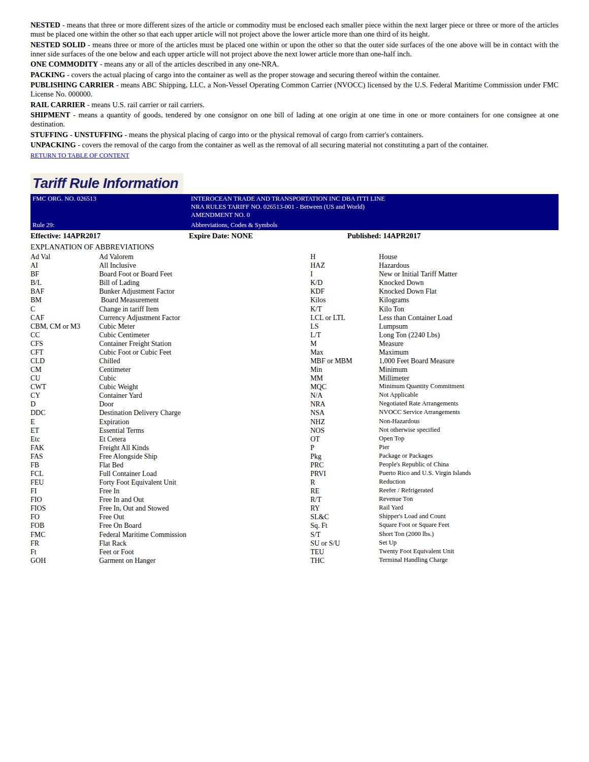NESTED - means that three or more different sizes of the article or commodity must be enclosed each smaller piece within the next larger piece or three or more of the articles must be placed one within the other so that each upper article will not project above the lower article more than one third of its height.
NESTED SOLID - means three or more of the articles must be placed one within or upon the other so that the outer side surfaces of the one above will be in contact with the inner side surfaces of the one below and each upper article will not project above the next lower article more than one-half inch.
ONE COMMODITY - means any or all of the articles described in any one-NRA.
PACKING - covers the actual placing of cargo into the container as well as the proper stowage and securing thereof within the container.
PUBLISHING CARRIER - means ABC Shipping, LLC, a Non-Vessel Operating Common Carrier (NVOCC) licensed by the U.S. Federal Maritime Commission under FMC License No. 000000.
RAIL CARRIER - means U.S. rail carrier or rail carriers.
SHIPMENT - means a quantity of goods, tendered by one consignor on one bill of lading at one origin at one time in one or more containers for one consignee at one destination.
STUFFING - UNSTUFFING - means the physical placing of cargo into or the physical removal of cargo from carrier's containers.
UNPACKING - covers the removal of the cargo from the container as well as the removal of all securing material not constituting a part of the container.
RETURN TO TABLE OF CONTENT
Tariff Rule Information
| FMC ORG. NO. 026513 | INTEROCEAN TRADE AND TRANSPORTATION INC DBA ITTI LINE NRA RULES TARIFF NO. 026513-001 - Between (US and World) AMENDMENT NO. 0 |
| Rule 29: | Abbreviations, Codes & Symbols |
| Effective: 14APR2017 | Expire Date: NONE | Published: 14APR2017 |
EXPLANATION OF ABBREVIATIONS
| Ad Val | Ad Valorem | | H | House |
| AI | All Inclusive | | HAZ | Hazardous |
| BF | Board Foot or Board Feet | | I | New or Initial Tariff Matter |
| B/L | Bill of Lading | | K/D | Knocked Down |
| BAF | Bunker Adjustment Factor | | KDF | Knocked Down Flat |
| BM | Board Measurement | | Kilos | Kilograms |
| C | Change in tariff Item | | K/T | Kilo Ton |
| CAF | Currency Adjustment Factor | | LCL or LTL | Less than Container Load |
| CBM, CM or M3 | Cubic Meter | | LS | Lumpsum |
| CC | Cubic Centimeter | | L/T | Long Ton (2240 Lbs) |
| CFS | Container Freight Station | | M | Measure |
| CFT | Cubic Foot or Cubic Feet | | Max | Maximum |
| CLD | Chilled | | MBF or MBM | 1,000 Feet Board Measure |
| CM | Centimeter | | Min | Minimum |
| CU | Cubic | | MM | Millimeter |
| CWT | Cubic Weight | | MQC | Minimum Quantity Commitment |
| CY | Container Yard | | N/A | Not Applicable |
| D | Door | | NRA | Negotiated Rate Arrangements |
| DDC | Destination Delivery Charge | | NSA | NVOCC Service Arrangements |
| E | Expiration | | NHZ | Non-Hazardous |
| ET | Essential Terms | | NOS | Not otherwise specified |
| Etc | Et Cetera | | OT | Open Top |
| FAK | Freight All Kinds | | P | Pier |
| FAS | Free Alongside Ship | | Pkg | Package or Packages |
| FB | Flat Bed | | PRC | People's Republic of China |
| FCL | Full Container Load | | PRVI | Puerto Rico and U.S. Virgin Islands |
| FEU | Forty Foot Equivalent Unit | | R | Reduction |
| FI | Free In | | RE | Reefer / Refrigerated |
| FIO | Free In and Out | | R/T | Revenue Ton |
| FIOS | Free In, Out and Stowed | | RY | Rail Yard |
| FO | Free Out | | SL&C | Shipper's Load and Count |
| FOB | Free On Board | | Sq. Ft | Square Foot or Square Feet |
| FMC | Federal Maritime Commission | | S/T | Short Ton (2000 lbs.) |
| FR | Flat Rack | | SU or S/U | Set Up |
| Ft | Feet or Foot | | TEU | Twenty Foot Equivalent Unit |
| GOH | Garment on Hanger | | THC | Terminal Handling Charge |